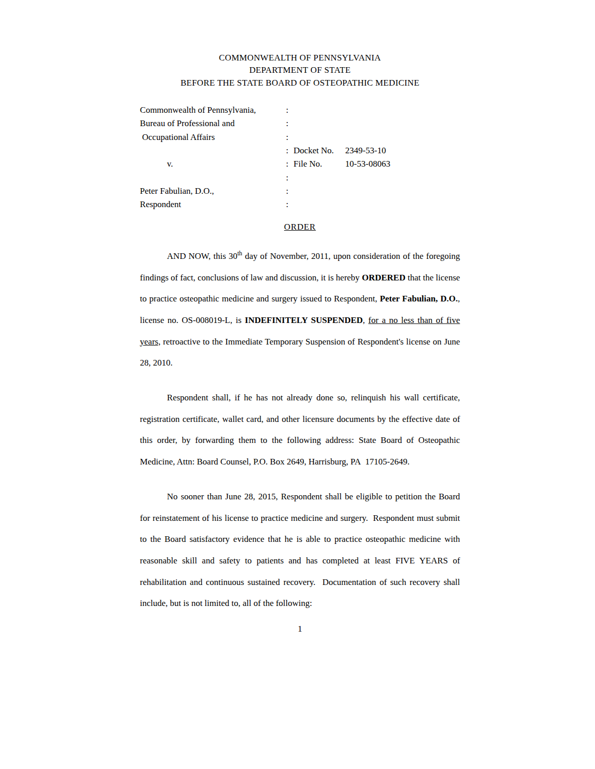COMMONWEALTH OF PENNSYLVANIA
DEPARTMENT OF STATE
BEFORE THE STATE BOARD OF OSTEOPATHIC MEDICINE
| Commonwealth of Pennsylvania, | : | |
| Bureau of Professional and | : | |
| Occupational Affairs | : | |
| | : | Docket No. 2349-53-10 |
| v. | : | File No. 10-53-08063 |
| | : | |
| Peter Fabulian, D.O., | : | |
| Respondent | : | |
ORDER
AND NOW, this 30th day of November, 2011, upon consideration of the foregoing findings of fact, conclusions of law and discussion, it is hereby ORDERED that the license to practice osteopathic medicine and surgery issued to Respondent, Peter Fabulian, D.O., license no. OS-008019-L, is INDEFINITELY SUSPENDED, for a no less than of five years, retroactive to the Immediate Temporary Suspension of Respondent's license on June 28, 2010.
Respondent shall, if he has not already done so, relinquish his wall certificate, registration certificate, wallet card, and other licensure documents by the effective date of this order, by forwarding them to the following address: State Board of Osteopathic Medicine, Attn: Board Counsel, P.O. Box 2649, Harrisburg, PA 17105-2649.
No sooner than June 28, 2015, Respondent shall be eligible to petition the Board for reinstatement of his license to practice medicine and surgery. Respondent must submit to the Board satisfactory evidence that he is able to practice osteopathic medicine with reasonable skill and safety to patients and has completed at least FIVE YEARS of rehabilitation and continuous sustained recovery. Documentation of such recovery shall include, but is not limited to, all of the following:
1